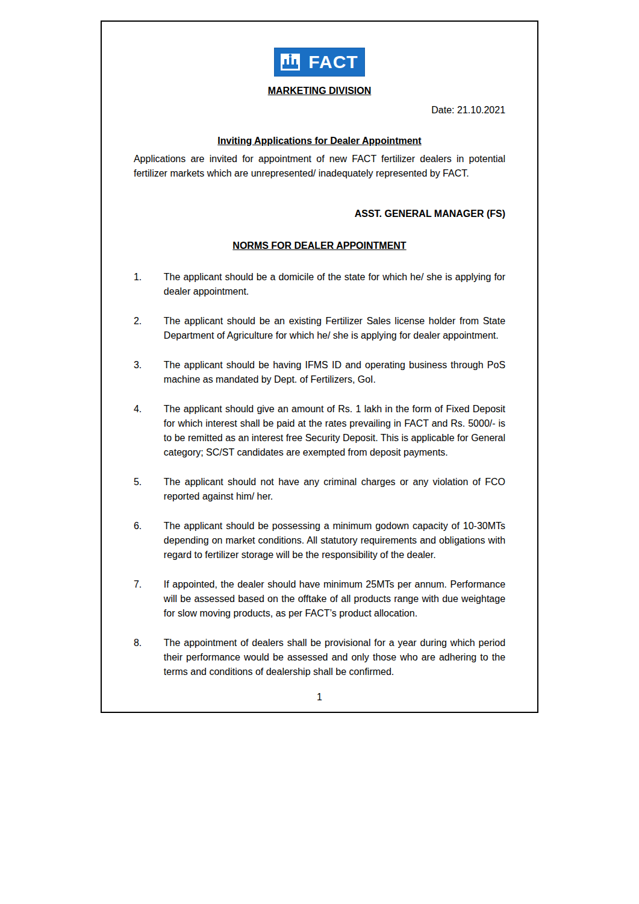FACT
MARKETING DIVISION
Date: 21.10.2021
Inviting Applications for Dealer Appointment
Applications are invited for appointment of new FACT fertilizer dealers in potential fertilizer markets which are unrepresented/ inadequately represented by FACT.
ASST. GENERAL MANAGER (FS)
NORMS FOR DEALER APPOINTMENT
1. The applicant should be a domicile of the state for which he/ she is applying for dealer appointment.
2. The applicant should be an existing Fertilizer Sales license holder from State Department of Agriculture for which he/ she is applying for dealer appointment.
3. The applicant should be having IFMS ID and operating business through PoS machine as mandated by Dept. of Fertilizers, GoI.
4. The applicant should give an amount of Rs. 1 lakh in the form of Fixed Deposit for which interest shall be paid at the rates prevailing in FACT and Rs. 5000/- is to be remitted as an interest free Security Deposit. This is applicable for General category; SC/ST candidates are exempted from deposit payments.
5. The applicant should not have any criminal charges or any violation of FCO reported against him/ her.
6. The applicant should be possessing a minimum godown capacity of 10-30MTs depending on market conditions. All statutory requirements and obligations with regard to fertilizer storage will be the responsibility of the dealer.
7. If appointed, the dealer should have minimum 25MTs per annum. Performance will be assessed based on the offtake of all products range with due weightage for slow moving products, as per FACT’s product allocation.
8. The appointment of dealers shall be provisional for a year during which period their performance would be assessed and only those who are adhering to the terms and conditions of dealership shall be confirmed.
1